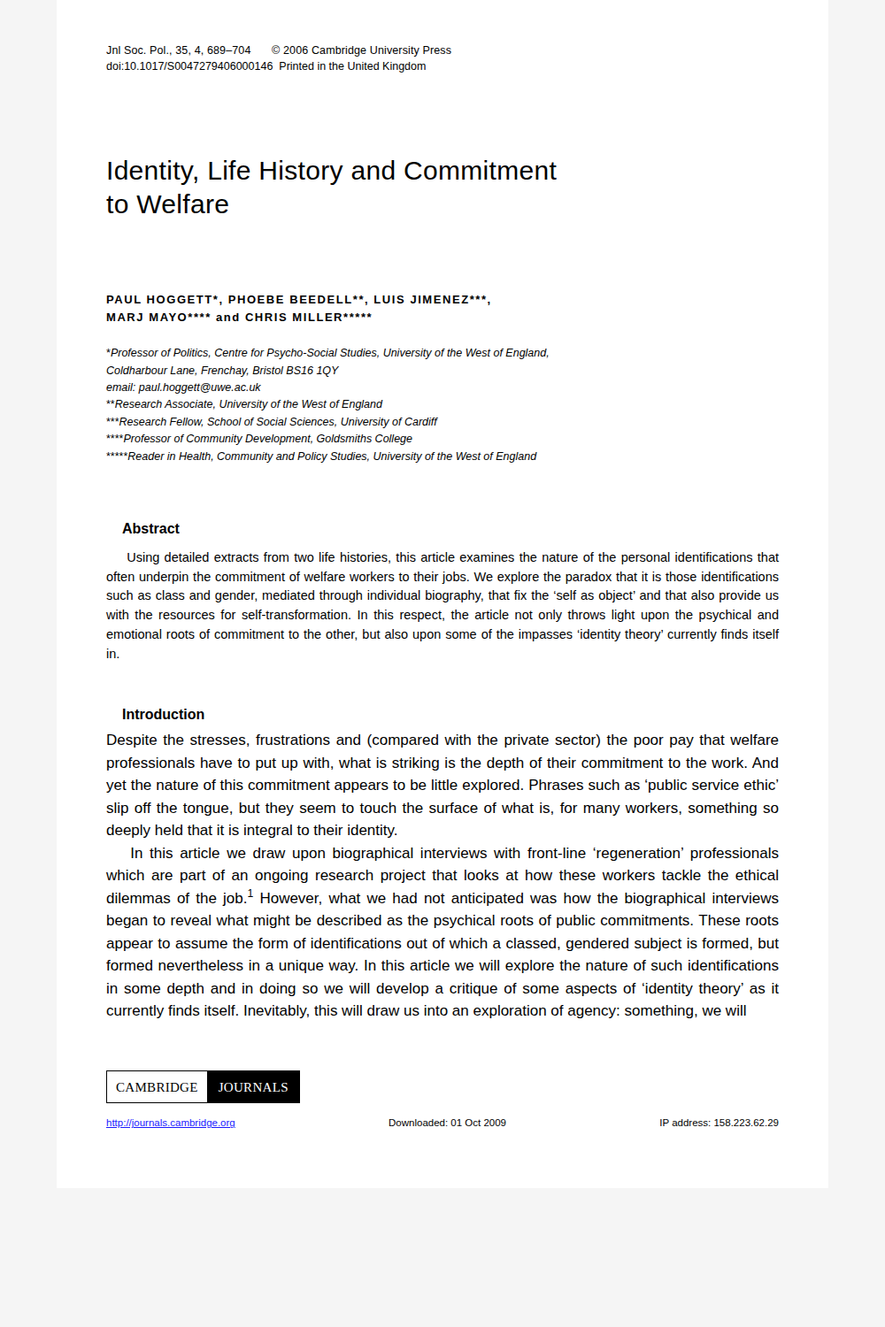Jnl Soc. Pol., 35, 4, 689–704 © 2006 Cambridge University Press
doi:10.1017/S0047279406000146 Printed in the United Kingdom
Identity, Life History and Commitment
to Welfare
PAUL HOGGETT*, PHOEBE BEEDELL**, LUIS JIMENEZ***,
MARJ MAYO**** and CHRIS MILLER*****
*Professor of Politics, Centre for Psycho-Social Studies, University of the West of England,
Coldharbour Lane, Frenchay, Bristol BS16 1QY
email: paul.hoggett@uwe.ac.uk
**Research Associate, University of the West of England
***Research Fellow, School of Social Sciences, University of Cardiff
****Professor of Community Development, Goldsmiths College
*****Reader in Health, Community and Policy Studies, University of the West of England
Abstract
Using detailed extracts from two life histories, this article examines the nature of the personal identifications that often underpin the commitment of welfare workers to their jobs. We explore the paradox that it is those identifications such as class and gender, mediated through individual biography, that fix the ‘self as object’ and that also provide us with the resources for self-transformation. In this respect, the article not only throws light upon the psychical and emotional roots of commitment to the other, but also upon some of the impasses ‘identity theory’ currently finds itself in.
Introduction
Despite the stresses, frustrations and (compared with the private sector) the poor pay that welfare professionals have to put up with, what is striking is the depth of their commitment to the work. And yet the nature of this commitment appears to be little explored. Phrases such as ‘public service ethic’ slip off the tongue, but they seem to touch the surface of what is, for many workers, something so deeply held that it is integral to their identity.
In this article we draw upon biographical interviews with front-line ‘regeneration’ professionals which are part of an ongoing research project that looks at how these workers tackle the ethical dilemmas of the job.1 However, what we had not anticipated was how the biographical interviews began to reveal what might be described as the psychical roots of public commitments. These roots appear to assume the form of identifications out of which a classed, gendered subject is formed, but formed nevertheless in a unique way. In this article we will explore the nature of such identifications in some depth and in doing so we will develop a critique of some aspects of ‘identity theory’ as it currently finds itself. Inevitably, this will draw us into an exploration of agency: something, we will
CAMBRIDGE
JOURNALS
http://journals.cambridge.org Downloaded: 01 Oct 2009 IP address: 158.223.62.29